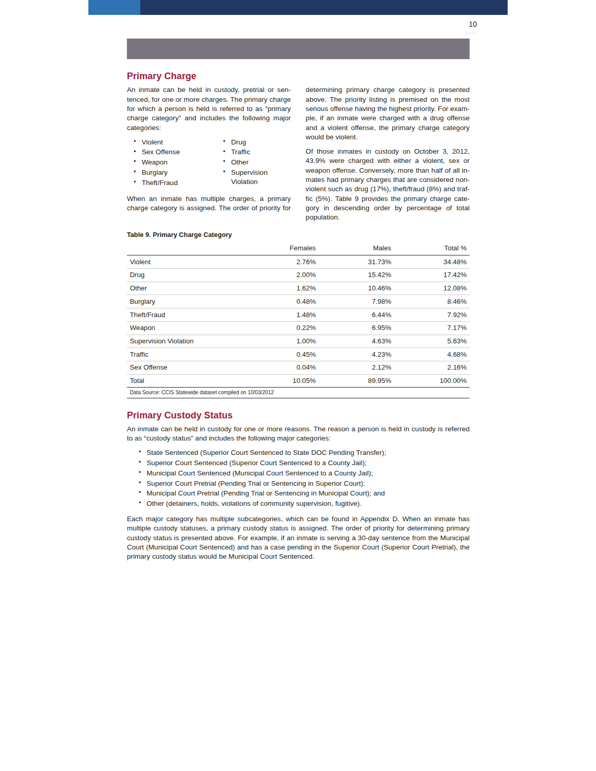10 .......
Primary Charge
An inmate can be held in custody, pretrial or sentenced, for one or more charges. The primary charge for which a person is held is referred to as “primary charge category” and includes the following major categories:
Violent
Sex Offense
Weapon
Burglary
Theft/Fraud
Drug
Traffic
Other
Supervision Violation
When an inmate has multiple charges, a primary charge category is assigned. The order of priority for determining primary charge category is presented above. The priority listing is premised on the most serious offense having the highest priority. For example, if an inmate were charged with a drug offense and a violent offense, the primary charge category would be violent.
Of those inmates in custody on October 3, 2012, 43.9% were charged with either a violent, sex or weapon offense. Conversely, more than half of all inmates had primary charges that are considered non-violent such as drug (17%), theft/fraud (8%) and traffic (5%). Table 9 provides the primary charge category in descending order by percentage of total population.
Table 9. Primary Charge Category
| | Females | Males | Total % |
| --- | --- | --- | --- |
| Violent | 2.76% | 31.73% | 34.48% |
| Drug | 2.00% | 15.42% | 17.42% |
| Other | 1.62% | 10.46% | 12.08% |
| Burglary | 0.48% | 7.98% | 8.46% |
| Theft/Fraud | 1.48% | 6.44% | 7.92% |
| Weapon | 0.22% | 6.95% | 7.17% |
| Supervision Violation | 1.00% | 4.63% | 5.63% |
| Traffic | 0.45% | 4.23% | 4.68% |
| Sex Offense | 0.04% | 2.12% | 2.16% |
| Total | 10.05% | 89.95% | 100.00% |
| Data Source: CCIS Statewide dataset compiled on 10/03/2012 |
Primary Custody Status
An inmate can be held in custody for one or more reasons. The reason a person is held in custody is referred to as “custody status” and includes the following major categories:
State Sentenced (Superior Court Sentenced to State DOC Pending Transfer);
Superior Court Sentenced (Superior Court Sentenced to a County Jail);
Municipal Court Sentenced (Municipal Court Sentenced to a County Jail);
Superior Court Pretrial (Pending Trial or Sentencing in Superior Court);
Municipal Court Pretrial (Pending Trial or Sentencing in Municipal Court); and
Other (detainers, holds, violations of community supervision, fugitive).
Each major category has multiple subcategories, which can be found in Appendix D. When an inmate has multiple custody statuses, a primary custody status is assigned. The order of priority for determining primary custody status is presented above. For example, if an inmate is serving a 30-day sentence from the Municipal Court (Municipal Court Sentenced) and has a case pending in the Superior Court (Superior Court Pretrial), the primary custody status would be Municipal Court Sentenced.